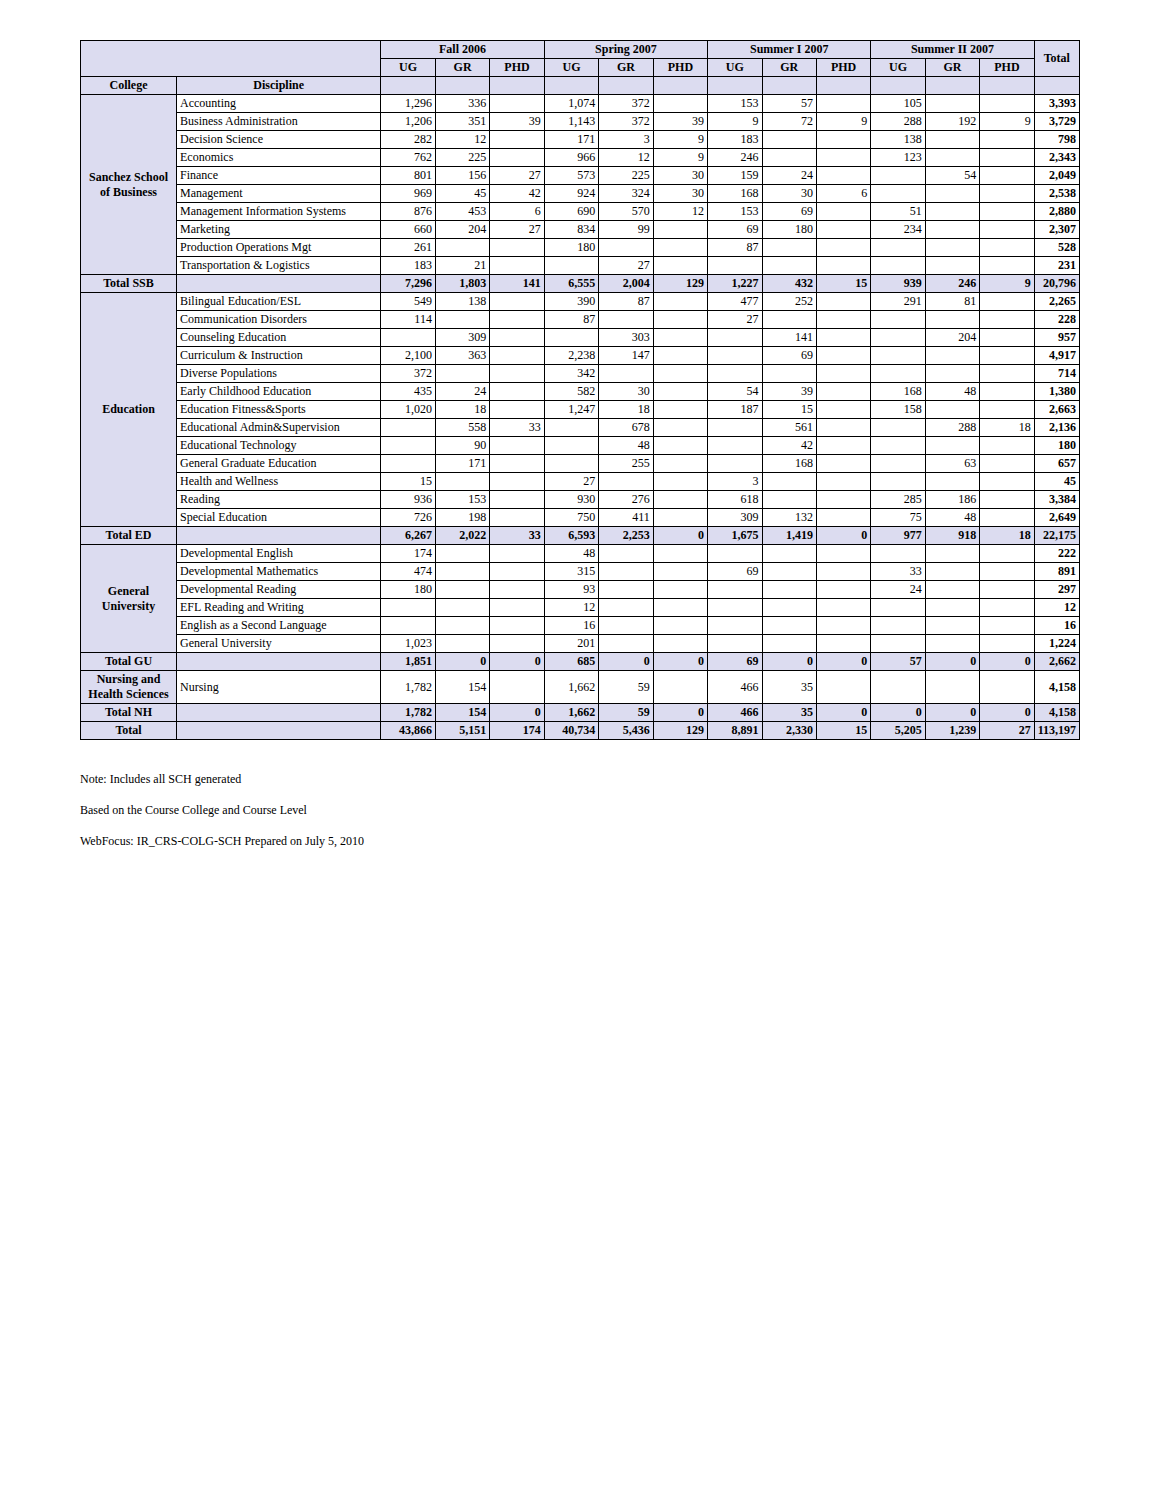| | Fall 2006 | Spring 2007 | Summer I 2007 | Summer II 2007 | Total |
| --- | --- | --- | --- | --- | --- |
| UG | GR | PHD | UG | GR | PHD | UG | GR | PHD | UG | GR | PHD |
| College | Discipline | | | | | | | | | | | | | |
| Sanchez School of Business | Accounting | 1,296 | 336 | | 1,074 | 372 | | 153 | 57 | | 105 | | | 3,393 |
| Business Administration | 1,206 | 351 | 39 | 1,143 | 372 | 39 | 9 | 72 | 9 | 288 | 192 | 9 | 3,729 |
| Decision Science | 282 | 12 | | 171 | 3 | 9 | 183 | | | 138 | | | 798 |
| Economics | 762 | 225 | | 966 | 12 | 9 | 246 | | | 123 | | | 2,343 |
| Finance | 801 | 156 | 27 | 573 | 225 | 30 | 159 | 24 | | | 54 | | 2,049 |
| Management | 969 | 45 | 42 | 924 | 324 | 30 | 168 | 30 | 6 | | | | 2,538 |
| Management Information Systems | 876 | 453 | 6 | 690 | 570 | 12 | 153 | 69 | | 51 | | | 2,880 |
| Marketing | 660 | 204 | 27 | 834 | 99 | | 69 | 180 | | 234 | | | 2,307 |
| Production Operations Mgt | 261 | | | 180 | | | 87 | | | | | | 528 |
| Transportation & Logistics | 183 | 21 | | | 27 | | | | | | | | 231 |
| Total SSB | | 7,296 | 1,803 | 141 | 6,555 | 2,004 | 129 | 1,227 | 432 | 15 | 939 | 246 | 9 | 20,796 |
| Education | Bilingual Education/ESL | 549 | 138 | | 390 | 87 | | 477 | 252 | | 291 | 81 | | 2,265 |
| Communication Disorders | 114 | | | 87 | | | 27 | | | | | | 228 |
| Counseling Education | | 309 | | | 303 | | | 141 | | | 204 | | 957 |
| Curriculum & Instruction | 2,100 | 363 | | 2,238 | 147 | | | 69 | | | | | 4,917 |
| Diverse Populations | 372 | | | 342 | | | | | | | | | 714 |
| Early Childhood Education | 435 | 24 | | 582 | 30 | | 54 | 39 | | 168 | 48 | | 1,380 |
| Education Fitness&Sports | 1,020 | 18 | | 1,247 | 18 | | 187 | 15 | | 158 | | | 2,663 |
| Educational Admin&Supervision | | 558 | 33 | | 678 | | | 561 | | | 288 | 18 | 2,136 |
| Educational Technology | | 90 | | | 48 | | | 42 | | | | | 180 |
| General Graduate Education | | 171 | | | 255 | | | 168 | | | 63 | | 657 |
| Health and Wellness | 15 | | | 27 | | | 3 | | | | | | 45 |
| Reading | 936 | 153 | | 930 | 276 | | 618 | | | 285 | 186 | | 3,384 |
| Special Education | 726 | 198 | | 750 | 411 | | 309 | 132 | | 75 | 48 | | 2,649 |
| Total ED | | 6,267 | 2,022 | 33 | 6,593 | 2,253 | 0 | 1,675 | 1,419 | 0 | 977 | 918 | 18 | 22,175 |
| General University | Developmental English | 174 | | | 48 | | | | | | | | | 222 |
| Developmental Mathematics | 474 | | | 315 | | | 69 | | | 33 | | | 891 |
| Developmental Reading | 180 | | | 93 | | | | | | 24 | | | 297 |
| EFL Reading and Writing | | | | 12 | | | | | | | | | 12 |
| English as a Second Language | | | | 16 | | | | | | | | | 16 |
| General University | 1,023 | | | 201 | | | | | | | | | 1,224 |
| Total GU | | 1,851 | 0 | 0 | 685 | 0 | 0 | 69 | 0 | 0 | 57 | 0 | 0 | 2,662 |
| Nursing and Health Sciences | Nursing | 1,782 | 154 | | 1,662 | 59 | | 466 | 35 | | | | | 4,158 |
| Total NH | | 1,782 | 154 | 0 | 1,662 | 59 | 0 | 466 | 35 | 0 | 0 | 0 | 0 | 4,158 |
| Total | | 43,866 | 5,151 | 174 | 40,734 | 5,436 | 129 | 8,891 | 2,330 | 15 | 5,205 | 1,239 | 27 | 113,197 |
Note: Includes all SCH generated
Based on the Course College and Course Level
WebFocus: IR_CRS-COLG-SCH Prepared on July 5, 2010